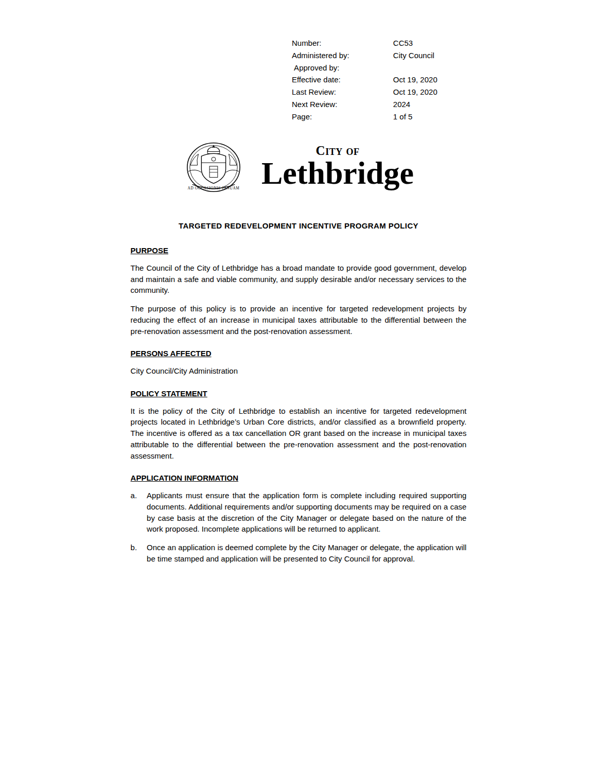| Number: | CC53 |
| Administered by: | City Council |
| Approved by: | |
| Effective date: | Oct 19, 2020 |
| Last Review: | Oct 19, 2020 |
| Next Review: | 2024 |
| Page: | 1 of 5 |
AD OCCASIONIS JANUAM
City of
Lethbridge
Targeted Redevelopment Incentive Program Policy
Purpose
The Council of the City of Lethbridge has a broad mandate to provide good government, develop and maintain a safe and viable community, and supply desirable and/or necessary services to the community.
The purpose of this policy is to provide an incentive for targeted redevelopment projects by reducing the effect of an increase in municipal taxes attributable to the differential between the pre-renovation assessment and the post-renovation assessment.
Persons Affected
City Council/City Administration
Policy Statement
It is the policy of the City of Lethbridge to establish an incentive for targeted redevelopment projects located in Lethbridge’s Urban Core districts, and/or classified as a brownfield property. The incentive is offered as a tax cancellation OR grant based on the increase in municipal taxes attributable to the differential between the pre-renovation assessment and the post-renovation assessment.
Application Information
a. Applicants must ensure that the application form is complete including required supporting documents. Additional requirements and/or supporting documents may be required on a case by case basis at the discretion of the City Manager or delegate based on the nature of the work proposed. Incomplete applications will be returned to applicant.
b. Once an application is deemed complete by the City Manager or delegate, the application will be time stamped and application will be presented to City Council for approval.